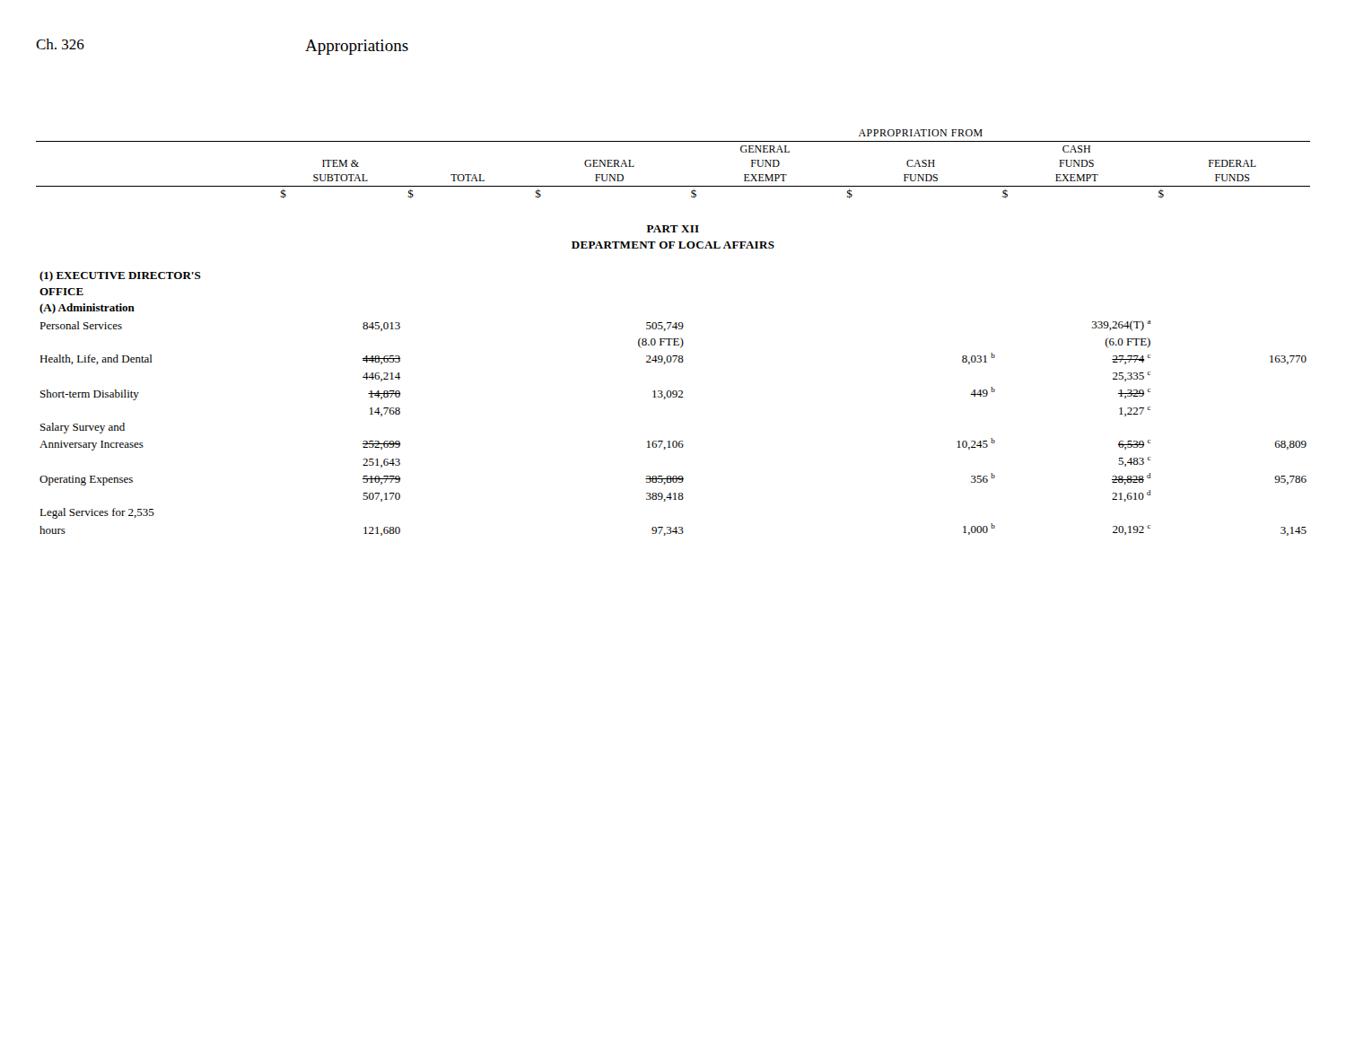Ch. 326
Appropriations
| | | | APPROPRIATION FROM |
| | | | | GENERAL | | CASH | |
| | ITEM & | | GENERAL | FUND | CASH | FUNDS | FEDERAL |
| | SUBTOTAL | TOTAL | FUND | EXEMPT | FUNDS | EXEMPT | FUNDS |
| | $ | $ | $ | $ | $ | $ | $ |
| PART XII |
| DEPARTMENT OF LOCAL AFFAIRS |
| (1) EXECUTIVE DIRECTOR'S |
| OFFICE |
| (A) Administration |
| Personal Services | 845,013 | | 505,749 | | | 339,264(T) a | |
| | | | (8.0 FTE) | | | (6.0 FTE) | |
| Health, Life, and Dental | 448,653 | | 249,078 | | 8,031 b | 27,774 c | 163,770 |
| | 446,214 | | | | | 25,335 c | |
| Short-term Disability | 14,870 | | 13,092 | | 449 b | 1,329 c | |
| | 14,768 | | | | | 1,227 c | |
| Salary Survey and | | | | | | | |
| Anniversary Increases | 252,699 | | 167,106 | | 10,245 b | 6,539 c | 68,809 |
| | 251,643 | | | | | 5,483 c | |
| Operating Expenses | 510,779 | | 385,809 | | 356 b | 28,828 d | 95,786 |
| | 507,170 | | 389,418 | | | 21,610 d | |
| Legal Services for 2,535 | | | | | | | |
| hours | 121,680 | | 97,343 | | 1,000 b | 20,192 c | 3,145 |